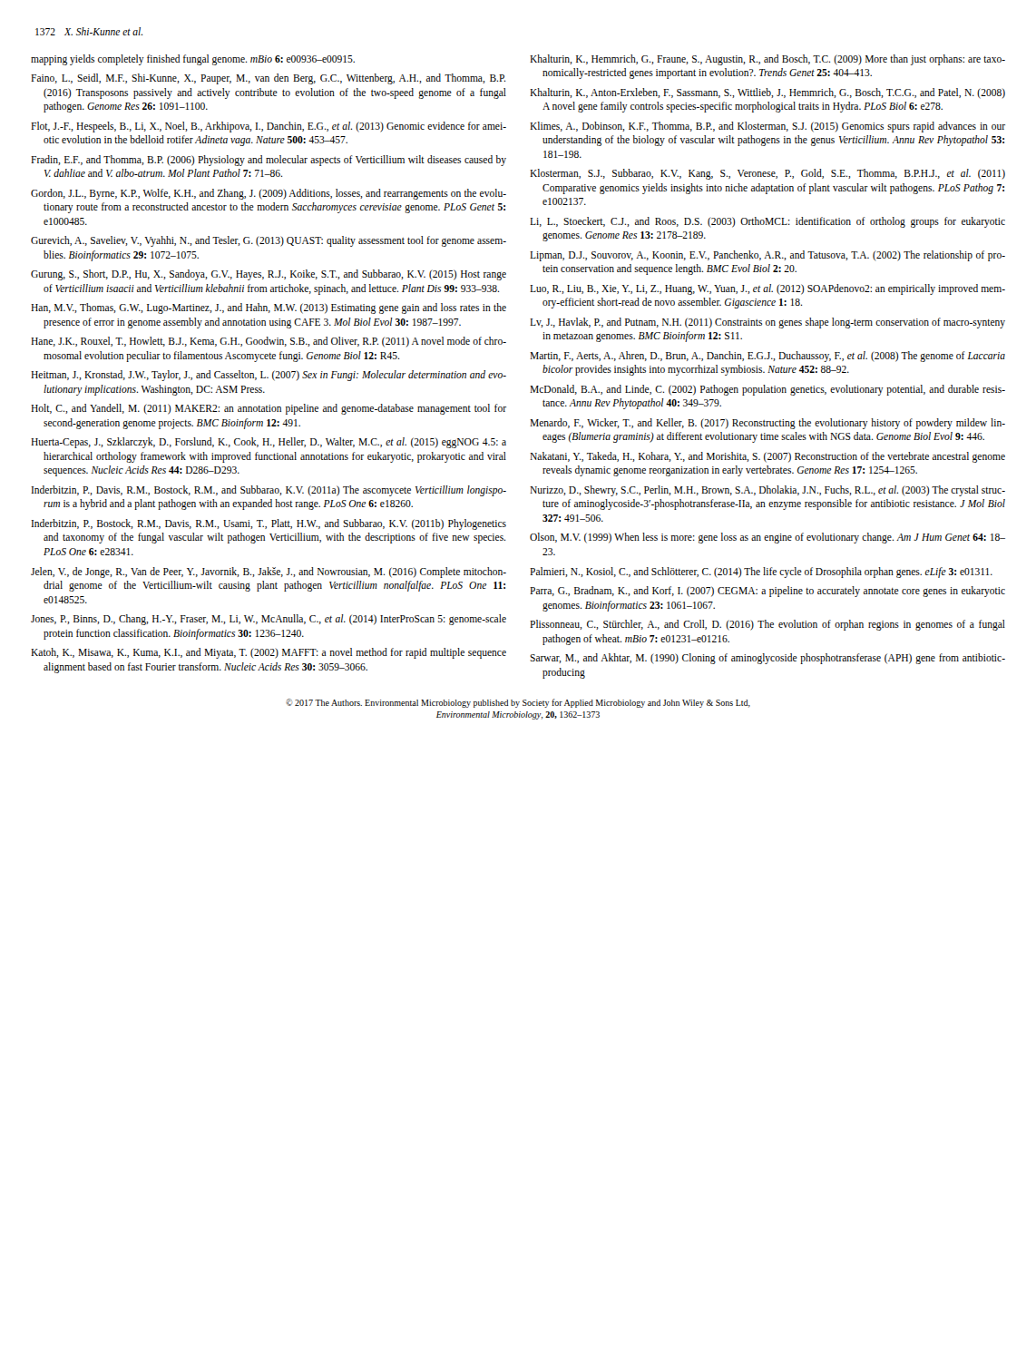1372 X. Shi-Kunne et al.
mapping yields completely finished fungal genome. mBio 6: e00936–e00915.
Faino, L., Seidl, M.F., Shi-Kunne, X., Pauper, M., van den Berg, G.C., Wittenberg, A.H., and Thomma, B.P. (2016) Transposons passively and actively contribute to evolution of the two-speed genome of a fungal pathogen. Genome Res 26: 1091–1100.
Flot, J.-F., Hespeels, B., Li, X., Noel, B., Arkhipova, I., Danchin, E.G., et al. (2013) Genomic evidence for ameiotic evolution in the bdelloid rotifer Adineta vaga. Nature 500: 453–457.
Fradin, E.F., and Thomma, B.P. (2006) Physiology and molecular aspects of Verticillium wilt diseases caused by V. dahliae and V. albo-atrum. Mol Plant Pathol 7: 71–86.
Gordon, J.L., Byrne, K.P., Wolfe, K.H., and Zhang, J. (2009) Additions, losses, and rearrangements on the evolutionary route from a reconstructed ancestor to the modern Saccharomyces cerevisiae genome. PLoS Genet 5: e1000485.
Gurevich, A., Saveliev, V., Vyahhi, N., and Tesler, G. (2013) QUAST: quality assessment tool for genome assemblies. Bioinformatics 29: 1072–1075.
Gurung, S., Short, D.P., Hu, X., Sandoya, G.V., Hayes, R.J., Koike, S.T., and Subbarao, K.V. (2015) Host range of Verticillium isaacii and Verticillium klebahnii from artichoke, spinach, and lettuce. Plant Dis 99: 933–938.
Han, M.V., Thomas, G.W., Lugo-Martinez, J., and Hahn, M.W. (2013) Estimating gene gain and loss rates in the presence of error in genome assembly and annotation using CAFE 3. Mol Biol Evol 30: 1987–1997.
Hane, J.K., Rouxel, T., Howlett, B.J., Kema, G.H., Goodwin, S.B., and Oliver, R.P. (2011) A novel mode of chromosomal evolution peculiar to filamentous Ascomycete fungi. Genome Biol 12: R45.
Heitman, J., Kronstad, J.W., Taylor, J., and Casselton, L. (2007) Sex in Fungi: Molecular determination and evolutionary implications. Washington, DC: ASM Press.
Holt, C., and Yandell, M. (2011) MAKER2: an annotation pipeline and genome-database management tool for second-generation genome projects. BMC Bioinform 12: 491.
Huerta-Cepas, J., Szklarczyk, D., Forslund, K., Cook, H., Heller, D., Walter, M.C., et al. (2015) eggNOG 4.5: a hierarchical orthology framework with improved functional annotations for eukaryotic, prokaryotic and viral sequences. Nucleic Acids Res 44: D286–D293.
Inderbitzin, P., Davis, R.M., Bostock, R.M., and Subbarao, K.V. (2011a) The ascomycete Verticillium longisporum is a hybrid and a plant pathogen with an expanded host range. PLoS One 6: e18260.
Inderbitzin, P., Bostock, R.M., Davis, R.M., Usami, T., Platt, H.W., and Subbarao, K.V. (2011b) Phylogenetics and taxonomy of the fungal vascular wilt pathogen Verticillium, with the descriptions of five new species. PLoS One 6: e28341.
Jelen, V., de Jonge, R., Van de Peer, Y., Javornik, B., Jakše, J., and Nowrousian, M. (2016) Complete mitochondrial genome of the Verticillium-wilt causing plant pathogen Verticillium nonalfalfae. PLoS One 11: e0148525.
Jones, P., Binns, D., Chang, H.-Y., Fraser, M., Li, W., McAnulla, C., et al. (2014) InterProScan 5: genome-scale protein function classification. Bioinformatics 30: 1236–1240.
Katoh, K., Misawa, K., Kuma, K.I., and Miyata, T. (2002) MAFFT: a novel method for rapid multiple sequence alignment based on fast Fourier transform. Nucleic Acids Res 30: 3059–3066.
Khalturin, K., Hemmrich, G., Fraune, S., Augustin, R., and Bosch, T.C. (2009) More than just orphans: are taxonomically-restricted genes important in evolution?. Trends Genet 25: 404–413.
Khalturin, K., Anton-Erxleben, F., Sassmann, S., Wittlieb, J., Hemmrich, G., Bosch, T.C.G., and Patel, N. (2008) A novel gene family controls species-specific morphological traits in Hydra. PLoS Biol 6: e278.
Klimes, A., Dobinson, K.F., Thomma, B.P., and Klosterman, S.J. (2015) Genomics spurs rapid advances in our understanding of the biology of vascular wilt pathogens in the genus Verticillium. Annu Rev Phytopathol 53: 181–198.
Klosterman, S.J., Subbarao, K.V., Kang, S., Veronese, P., Gold, S.E., Thomma, B.P.H.J., et al. (2011) Comparative genomics yields insights into niche adaptation of plant vascular wilt pathogens. PLoS Pathog 7: e1002137.
Li, L., Stoeckert, C.J., and Roos, D.S. (2003) OrthoMCL: identification of ortholog groups for eukaryotic genomes. Genome Res 13: 2178–2189.
Lipman, D.J., Souvorov, A., Koonin, E.V., Panchenko, A.R., and Tatusova, T.A. (2002) The relationship of protein conservation and sequence length. BMC Evol Biol 2: 20.
Luo, R., Liu, B., Xie, Y., Li, Z., Huang, W., Yuan, J., et al. (2012) SOAPdenovo2: an empirically improved memory-efficient short-read de novo assembler. Gigascience 1: 18.
Lv, J., Havlak, P., and Putnam, N.H. (2011) Constraints on genes shape long-term conservation of macro-synteny in metazoan genomes. BMC Bioinform 12: S11.
Martin, F., Aerts, A., Ahren, D., Brun, A., Danchin, E.G.J., Duchaussoy, F., et al. (2008) The genome of Laccaria bicolor provides insights into mycorrhizal symbiosis. Nature 452: 88–92.
McDonald, B.A., and Linde, C. (2002) Pathogen population genetics, evolutionary potential, and durable resistance. Annu Rev Phytopathol 40: 349–379.
Menardo, F., Wicker, T., and Keller, B. (2017) Reconstructing the evolutionary history of powdery mildew lineages (Blumeria graminis) at different evolutionary time scales with NGS data. Genome Biol Evol 9: 446.
Nakatani, Y., Takeda, H., Kohara, Y., and Morishita, S. (2007) Reconstruction of the vertebrate ancestral genome reveals dynamic genome reorganization in early vertebrates. Genome Res 17: 1254–1265.
Nurizzo, D., Shewry, S.C., Perlin, M.H., Brown, S.A., Dholakia, J.N., Fuchs, R.L., et al. (2003) The crystal structure of aminoglycoside-3′-phosphotransferase-IIa, an enzyme responsible for antibiotic resistance. J Mol Biol 327: 491–506.
Olson, M.V. (1999) When less is more: gene loss as an engine of evolutionary change. Am J Hum Genet 64: 18–23.
Palmieri, N., Kosiol, C., and Schlötterer, C. (2014) The life cycle of Drosophila orphan genes. eLife 3: e01311.
Parra, G., Bradnam, K., and Korf, I. (2007) CEGMA: a pipeline to accurately annotate core genes in eukaryotic genomes. Bioinformatics 23: 1061–1067.
Plissonneau, C., Stürchler, A., and Croll, D. (2016) The evolution of orphan regions in genomes of a fungal pathogen of wheat. mBio 7: e01231–e01216.
Sarwar, M., and Akhtar, M. (1990) Cloning of aminoglycoside phosphotransferase (APH) gene from antibiotic-producing
© 2017 The Authors. Environmental Microbiology published by Society for Applied Microbiology and John Wiley & Sons Ltd,
Environmental Microbiology, 20, 1362–1373